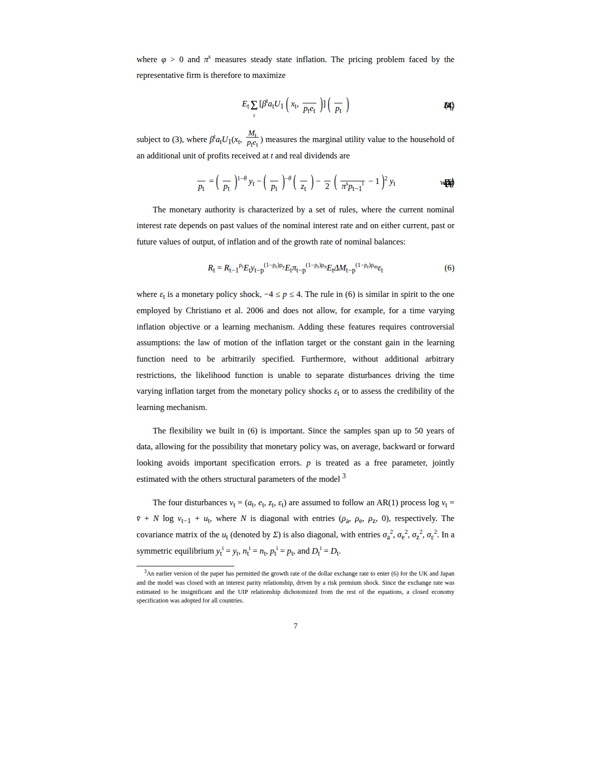where φ > 0 and πs measures steady state inflation. The pricing problem faced by the representative firm is therefore to maximize
Et Σt[βtatU1 ( xt, Mt ptet )] ( Dti pt )
(4)
subject to (3), where βtatU1(xt, Mt ptet) measures the marginal utility value to the household of an additional unit of profits received at t and real dividends are
Dti pt = ( pti pt )1−θ yt − ( pti pt )−θ ( wtyt zt ) − φ 2 ( pti πspt−1i − 1 )2 yt
(5)
The monetary authority is characterized by a set of rules, where the current nominal interest rate depends on past values of the nominal interest rate and on either current, past or future values of output, of inflation and of the growth rate of nominal balances:
Rt = Rt−1ρrEtyt−p(1−ρr)ρyEtπt−p(1−ρr)ρπEtΔMt−p(1−ρr)ρmεt
(6)
where εt is a monetary policy shock, −4 ≤ p ≤ 4. The rule in (6) is similar in spirit to the one employed by Christiano et al. 2006 and does not allow, for example, for a time varying inflation objective or a learning mechanism. Adding these features requires controversial assumptions: the law of motion of the inflation target or the constant gain in the learning function need to be arbitrarily specified. Furthermore, without additional arbitrary restrictions, the likelihood function is unable to separate disturbances driving the time varying inflation target from the monetary policy shocks εt or to assess the credibility of the learning mechanism.
The flexibility we built in (6) is important. Since the samples span up to 50 years of data, allowing for the possibility that monetary policy was, on average, backward or forward looking avoids important specification errors. p is treated as a free parameter, jointly estimated with the others structural parameters of the model 3
The four disturbances vt = (at, et, zt, εt) are assumed to follow an AR(1) process log vt = v̄ + N log vt−1 + ut, where N is diagonal with entries (ρa, ρe, ρz, 0), respectively. The covariance matrix of the ut (denoted by Σ) is also diagonal, with entries σa2, σe2, σz2, σε2. In a symmetric equilibrium yti = yt, nti = nt, pti = pt, and Dti = Dt.
3An earlier version of the paper has permitted the growth rate of the dollar exchange rate to enter (6) for the UK and Japan and the model was closed with an interest parity relationship, driven by a risk premium shock. Since the exchange rate was estimated to be insignificant and the UIP relationship dichotomized from the rest of the equations, a closed economy specification was adopted for all countries.
7